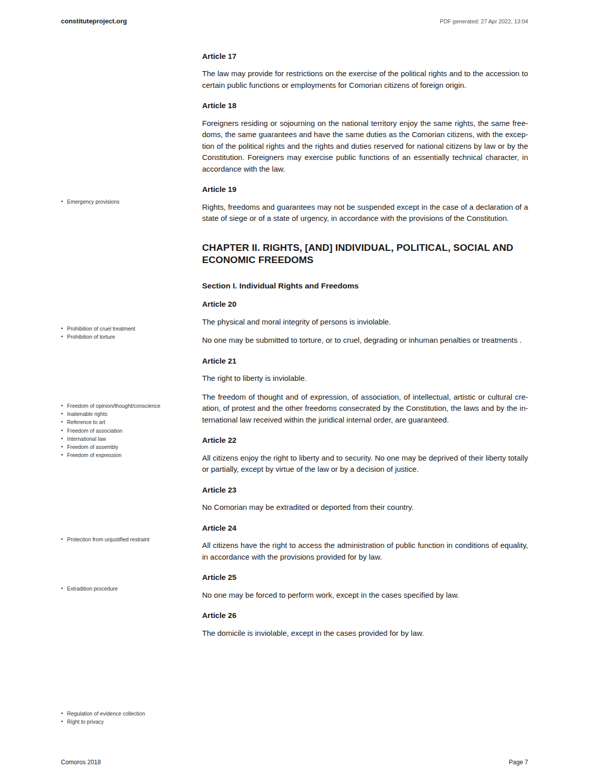constituteproject.org
PDF generated: 27 Apr 2022, 13:04
Emergency provisions
Prohibition of cruel treatment
Prohibition of torture
Freedom of opinion/thought/conscience
Inalienable rights
Reference to art
Freedom of association
International law
Freedom of assembly
Freedom of expression
Protection from unjustified restraint
Extradition procedure
Regulation of evidence collection
Right to privacy
Article 17
The law may provide for restrictions on the exercise of the political rights and to the accession to certain public functions or employments for Comorian citizens of foreign origin.
Article 18
Foreigners residing or sojourning on the national territory enjoy the same rights, the same freedoms, the same guarantees and have the same duties as the Comorian citizens, with the exception of the political rights and the rights and duties reserved for national citizens by law or by the Constitution. Foreigners may exercise public functions of an essentially technical character, in accordance with the law.
Article 19
Rights, freedoms and guarantees may not be suspended except in the case of a declaration of a state of siege or of a state of urgency, in accordance with the provisions of the Constitution.
CHAPTER II. RIGHTS, [AND] INDIVIDUAL, POLITICAL, SOCIAL AND ECONOMIC FREEDOMS
Section I. Individual Rights and Freedoms
Article 20
The physical and moral integrity of persons is inviolable.
No one may be submitted to torture, or to cruel, degrading or inhuman penalties or treatments .
Article 21
The right to liberty is inviolable.
The freedom of thought and of expression, of association, of intellectual, artistic or cultural creation, of protest and the other freedoms consecrated by the Constitution, the laws and by the international law received within the juridical internal order, are guaranteed.
Article 22
All citizens enjoy the right to liberty and to security. No one may be deprived of their liberty totally or partially, except by virtue of the law or by a decision of justice.
Article 23
No Comorian may be extradited or deported from their country.
Article 24
All citizens have the right to access the administration of public function in conditions of equality, in accordance with the provisions provided for by law.
Article 25
No one may be forced to perform work, except in the cases specified by law.
Article 26
The domicile is inviolable, except in the cases provided for by law.
Comoros 2018
Page 7